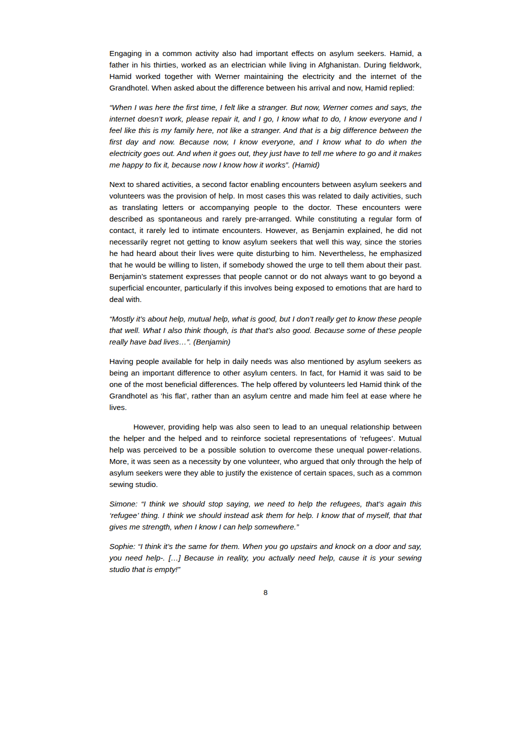Engaging in a common activity also had important effects on asylum seekers. Hamid, a father in his thirties, worked as an electrician while living in Afghanistan. During fieldwork, Hamid worked together with Werner maintaining the electricity and the internet of the Grandhotel. When asked about the difference between his arrival and now, Hamid replied:
“When I was here the first time, I felt like a stranger. But now, Werner comes and says, the internet doesn’t work, please repair it, and I go, I know what to do, I know everyone and I feel like this is my family here, not like a stranger. And that is a big difference between the first day and now. Because now, I know everyone, and I know what to do when the electricity goes out. And when it goes out, they just have to tell me where to go and it makes me happy to fix it, because now I know how it works”. (Hamid)
Next to shared activities, a second factor enabling encounters between asylum seekers and volunteers was the provision of help. In most cases this was related to daily activities, such as translating letters or accompanying people to the doctor. These encounters were described as spontaneous and rarely pre-arranged. While constituting a regular form of contact, it rarely led to intimate encounters. However, as Benjamin explained, he did not necessarily regret not getting to know asylum seekers that well this way, since the stories he had heard about their lives were quite disturbing to him. Nevertheless, he emphasized that he would be willing to listen, if somebody showed the urge to tell them about their past. Benjamin’s statement expresses that people cannot or do not always want to go beyond a superficial encounter, particularly if this involves being exposed to emotions that are hard to deal with.
“Mostly it’s about help, mutual help, what is good, but I don’t really get to know these people that well. What I also think though, is that that’s also good. Because some of these people really have bad lives…”. (Benjamin)
Having people available for help in daily needs was also mentioned by asylum seekers as being an important difference to other asylum centers. In fact, for Hamid it was said to be one of the most beneficial differences. The help offered by volunteers led Hamid think of the Grandhotel as ‘his flat’, rather than an asylum centre and made him feel at ease where he lives.
However, providing help was also seen to lead to an unequal relationship between the helper and the helped and to reinforce societal representations of ‘refugees’. Mutual help was perceived to be a possible solution to overcome these unequal power-relations. More, it was seen as a necessity by one volunteer, who argued that only through the help of asylum seekers were they able to justify the existence of certain spaces, such as a common sewing studio.
Simone: “I think we should stop saying, we need to help the refugees, that’s again this ‘refugee’ thing. I think we should instead ask them for help. I know that of myself, that that gives me strength, when I know I can help somewhere.”
Sophie: “I think it’s the same for them. When you go upstairs and knock on a door and say, you need help-. […] Because in reality, you actually need help, cause it is your sewing studio that is empty!”
8